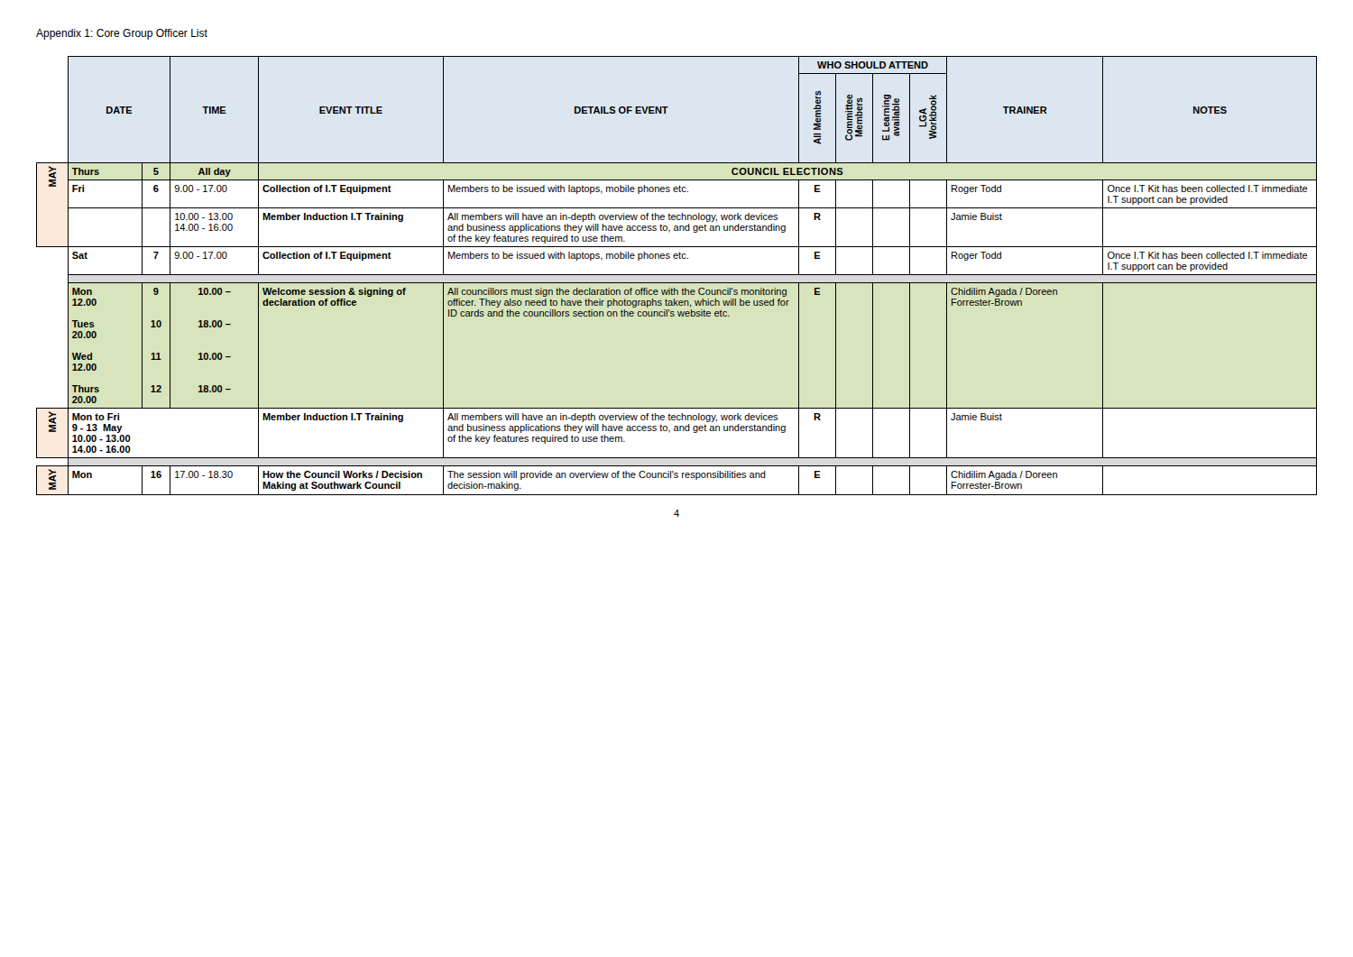Appendix 1: Core Group Officer List
| | DATE | TIME | EVENT TITLE | DETAILS OF EVENT | WHO SHOULD ATTEND | TRAINER | NOTES |
| --- | --- | --- | --- | --- | --- | --- | --- |
| All Members | Committee Members | E Learning available | LGA Workbook |
| MAY | Thurs | 5 | All day | COUNCIL ELECTIONS |
| Fri | 6 | 9.00 - 17.00 | Collection of I.T Equipment | Members to be issued with laptops, mobile phones etc. | E | | | | Roger Todd | Once I.T Kit has been collected I.T immediate I.T support can be provided |
| | | 10.00 - 13.00 14.00 - 16.00 | Member Induction I.T Training | All members will have an in-depth overview of the technology, work devices and business applications they will have access to, and get an understanding of the key features required to use them. | R | | | | Jamie Buist | |
| | Sat | 7 | 9.00 - 17.00 | Collection of I.T Equipment | Members to be issued with laptops, mobile phones etc. | E | | | | Roger Todd | Once I.T Kit has been collected I.T immediate I.T support can be provided |
| | Mon 12.00 Tues 20.00 Wed 12.00 Thurs 20.00 | 9 10 11 12 | 10.00 – 18.00 – 10.00 – 18.00 – | Welcome session & signing of declaration of office | All councillors must sign the declaration of office with the Council's monitoring officer. They also need to have their photographs taken, which will be used for ID cards and the councillors section on the council's website etc. | E | | | | Chidilim Agada / Doreen Forrester-Brown | |
| MAY | Mon to Fri 9 - 13 May 10.00 - 13.00 14.00 - 16.00 | Member Induction I.T Training | All members will have an in-depth overview of the technology, work devices and business applications they will have access to, and get an understanding of the key features required to use them. | R | | | | Jamie Buist | |
| MAY | Mon | 16 | 17.00 - 18.30 | How the Council Works / Decision Making at Southwark Council | The session will provide an overview of the Council's responsibilities and decision-making. | E | | | | Chidilim Agada / Doreen Forrester-Brown | |
4